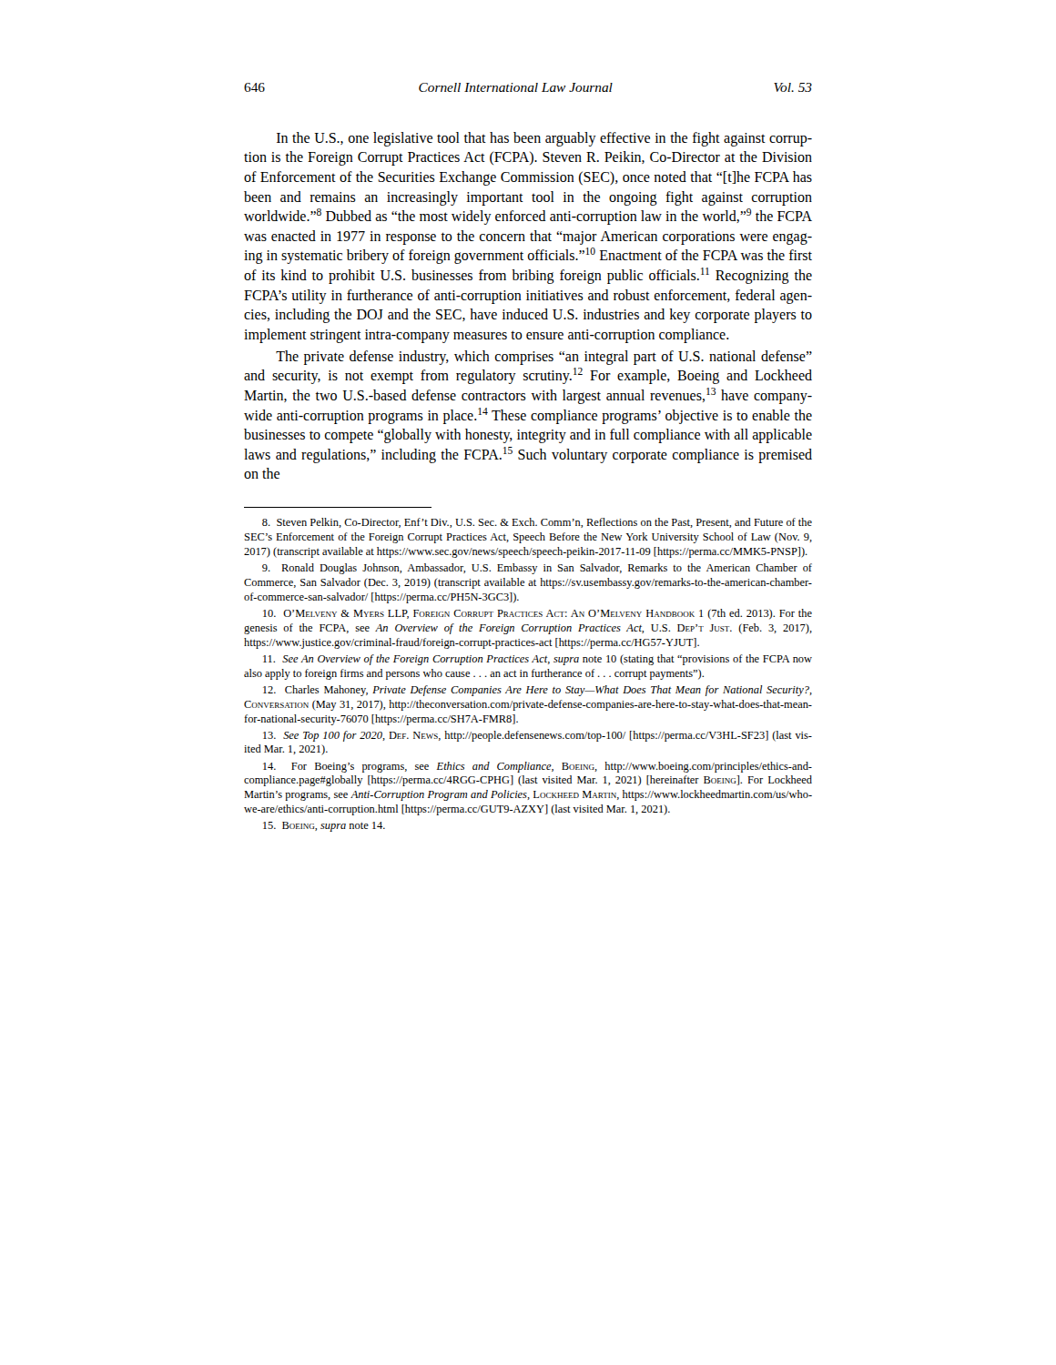646 Cornell International Law Journal Vol. 53
In the U.S., one legislative tool that has been arguably effective in the fight against corruption is the Foreign Corrupt Practices Act (FCPA). Steven R. Peikin, Co-Director at the Division of Enforcement of the Securities Exchange Commission (SEC), once noted that “[t]he FCPA has been and remains an increasingly important tool in the ongoing fight against corruption worldwide.”8 Dubbed as “the most widely enforced anti-corruption law in the world,”9 the FCPA was enacted in 1977 in response to the concern that “major American corporations were engaging in systematic bribery of foreign government officials.”10 Enactment of the FCPA was the first of its kind to prohibit U.S. businesses from bribing foreign public officials.11 Recognizing the FCPA’s utility in furtherance of anti-corruption initiatives and robust enforcement, federal agencies, including the DOJ and the SEC, have induced U.S. industries and key corporate players to implement stringent intra-company measures to ensure anti-corruption compliance.
The private defense industry, which comprises “an integral part of U.S. national defense” and security, is not exempt from regulatory scrutiny.12 For example, Boeing and Lockheed Martin, the two U.S.-based defense contractors with largest annual revenues,13 have company-wide anti-corruption programs in place.14 These compliance programs’ objective is to enable the businesses to compete “globally with honesty, integrity and in full compliance with all applicable laws and regulations,” including the FCPA.15 Such voluntary corporate compliance is premised on the
8. Steven Pelkin, Co-Director, Enf’t Div., U.S. Sec. & Exch. Comm’n, Reflections on the Past, Present, and Future of the SEC’s Enforcement of the Foreign Corrupt Practices Act, Speech Before the New York University School of Law (Nov. 9, 2017) (transcript available at https://www.sec.gov/news/speech/speech-peikin-2017-11-09 [https://perma.cc/MMK5-PNSP]).
9. Ronald Douglas Johnson, Ambassador, U.S. Embassy in San Salvador, Remarks to the American Chamber of Commerce, San Salvador (Dec. 3, 2019) (transcript available at https://sv.usembassy.gov/remarks-to-the-american-chamber-of-commerce-san-salvador/ [https://perma.cc/PH5N-3GC3]).
10. O’Melveny & Myers LLP, Foreign Corrupt Practices Act: An O’Melveny Handbook 1 (7th ed. 2013). For the genesis of the FCPA, see An Overview of the Foreign Corruption Practices Act, U.S. Dep’t Just. (Feb. 3, 2017), https://www.justice.gov/criminal-fraud/foreign-corrupt-practices-act [https://perma.cc/HG57-YJUT].
11. See An Overview of the Foreign Corruption Practices Act, supra note 10 (stating that “provisions of the FCPA now also apply to foreign firms and persons who cause . . . an act in furtherance of . . . corrupt payments”).
12. Charles Mahoney, Private Defense Companies Are Here to Stay—What Does That Mean for National Security?, Conversation (May 31, 2017), http://theconversation.com/private-defense-companies-are-here-to-stay-what-does-that-mean-for-national-security-76070 [https://perma.cc/SH7A-FMR8].
13. See Top 100 for 2020, Def. News, http://people.defensenews.com/top-100/ [https://perma.cc/V3HL-SF23] (last visited Mar. 1, 2021).
14. For Boeing’s programs, see Ethics and Compliance, Boeing, http://www.boeing.com/principles/ethics-and-compliance.page#globally [https://perma.cc/4RGG-CPHG] (last visited Mar. 1, 2021) [hereinafter Boeing]. For Lockheed Martin’s programs, see Anti-Corruption Program and Policies, Lockheed Martin, https://www.lockheedmartin.com/us/who-we-are/ethics/anti-corruption.html [https://perma.cc/GUT9-AZXY] (last visited Mar. 1, 2021).
15. Boeing, supra note 14.